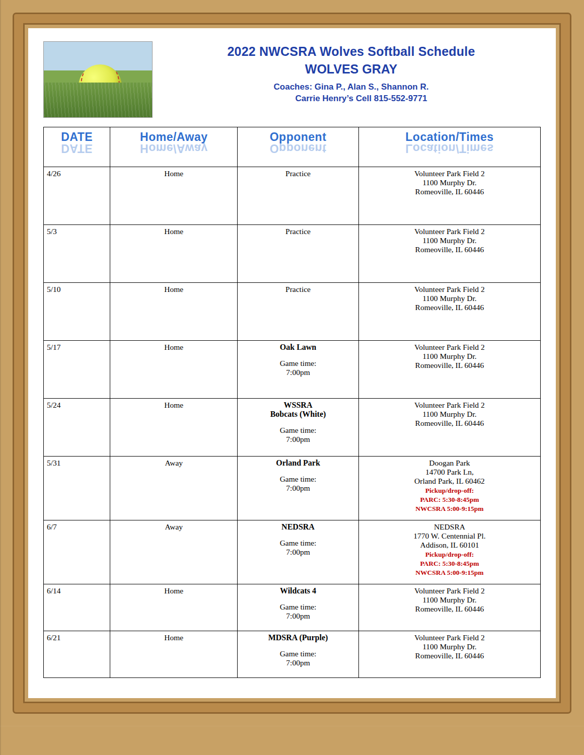2022 NWCSRA Wolves Softball Schedule
WOLVES GRAY
Coaches: Gina P., Alan S., Shannon R. Carrie Henry’s Cell 815-552-9771
| DATE DATE | Home/Away Home/Away | Opponent Opponent | Location/Times Location/Times |
| --- | --- | --- | --- |
| 4/26 | Home | Practice | Volunteer Park Field 2 1100 Murphy Dr. Romeoville, IL 60446 |
| 5/3 | Home | Practice | Volunteer Park Field 2 1100 Murphy Dr. Romeoville, IL 60446 |
| 5/10 | Home | Practice | Volunteer Park Field 2 1100 Murphy Dr. Romeoville, IL 60446 |
| 5/17 | Home | Oak Lawn Game time: 7:00pm | Volunteer Park Field 2 1100 Murphy Dr. Romeoville, IL 60446 |
| 5/24 | Home | WSSRA Bobcats (White) Game time: 7:00pm | Volunteer Park Field 2 1100 Murphy Dr. Romeoville, IL 60446 |
| 5/31 | Away | Orland Park Game time: 7:00pm | Doogan Park 14700 Park Ln, Orland Park, IL 60462 Pickup/drop-off: PARC: 5:30-8:45pm NWCSRA 5:00-9:15pm |
| 6/7 | Away | NEDSRA Game time: 7:00pm | NEDSRA 1770 W. Centennial Pl. Addison, IL 60101 Pickup/drop-off: PARC: 5:30-8:45pm NWCSRA 5:00-9:15pm |
| 6/14 | Home | Wildcats 4 Game time: 7:00pm | Volunteer Park Field 2 1100 Murphy Dr. Romeoville, IL 60446 |
| 6/21 | Home | MDSRA (Purple) Game time: 7:00pm | Volunteer Park Field 2 1100 Murphy Dr. Romeoville, IL 60446 |